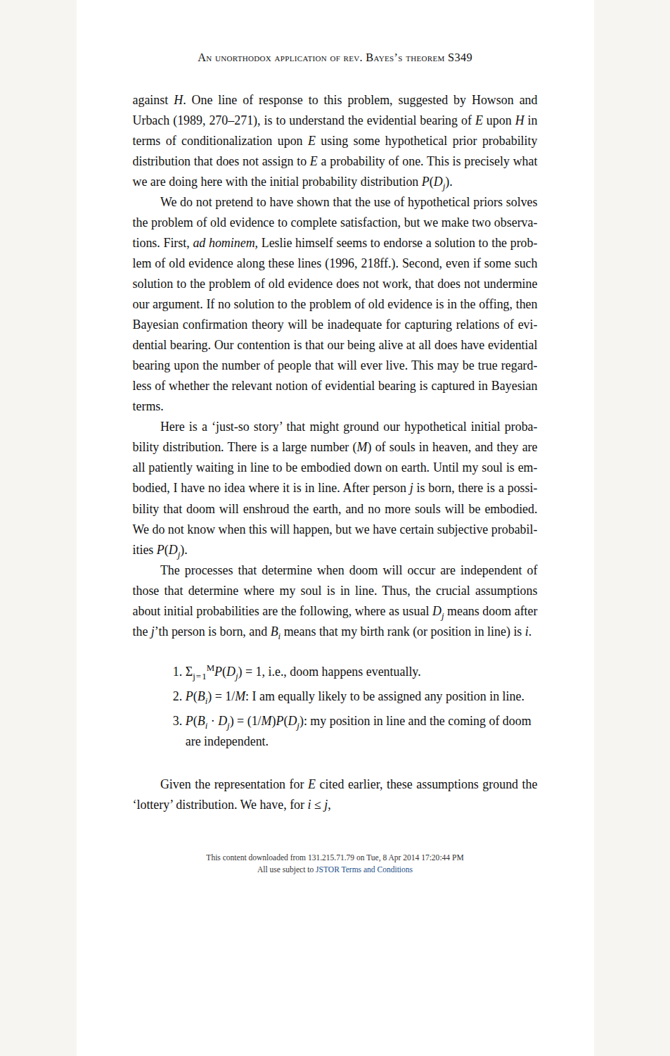An unorthodox application of rev. Bayes’s theorem S349
against H. One line of response to this problem, suggested by Howson and Urbach (1989, 270–271), is to understand the evidential bearing of E upon H in terms of conditionalization upon E using some hypothetical prior probability distribution that does not assign to E a probability of one. This is precisely what we are doing here with the initial probability distribution P(Dj).
We do not pretend to have shown that the use of hypothetical priors solves the problem of old evidence to complete satisfaction, but we make two observations. First, ad hominem, Leslie himself seems to endorse a solution to the problem of old evidence along these lines (1996, 218ff.). Second, even if some such solution to the problem of old evidence does not work, that does not undermine our argument. If no solution to the problem of old evidence is in the offing, then Bayesian confirmation theory will be inadequate for capturing relations of evidential bearing. Our contention is that our being alive at all does have evidential bearing upon the number of people that will ever live. This may be true regardless of whether the relevant notion of evidential bearing is captured in Bayesian terms.
Here is a ‘just-so story’ that might ground our hypothetical initial probability distribution. There is a large number (M) of souls in heaven, and they are all patiently waiting in line to be embodied down on earth. Until my soul is embodied, I have no idea where it is in line. After person j is born, there is a possibility that doom will enshroud the earth, and no more souls will be embodied. We do not know when this will happen, but we have certain subjective probabilities P(Dj).
The processes that determine when doom will occur are independent of those that determine where my soul is in line. Thus, the crucial assumptions about initial probabilities are the following, where as usual Dj means doom after the j’th person is born, and Bi means that my birth rank (or position in line) is i.
Σj = 1M P(Dj) = 1, i.e., doom happens eventually.
P(Bi) = 1/M: I am equally likely to be assigned any position in line.
P(Bi · Dj) = (1/M)P(Dj): my position in line and the coming of doom are independent.
Given the representation for E cited earlier, these assumptions ground the ‘lottery’ distribution. We have, for i ≤ j,
This content downloaded from 131.215.71.79 on Tue, 8 Apr 2014 17:20:44 PM
All use subject to JSTOR Terms and Conditions